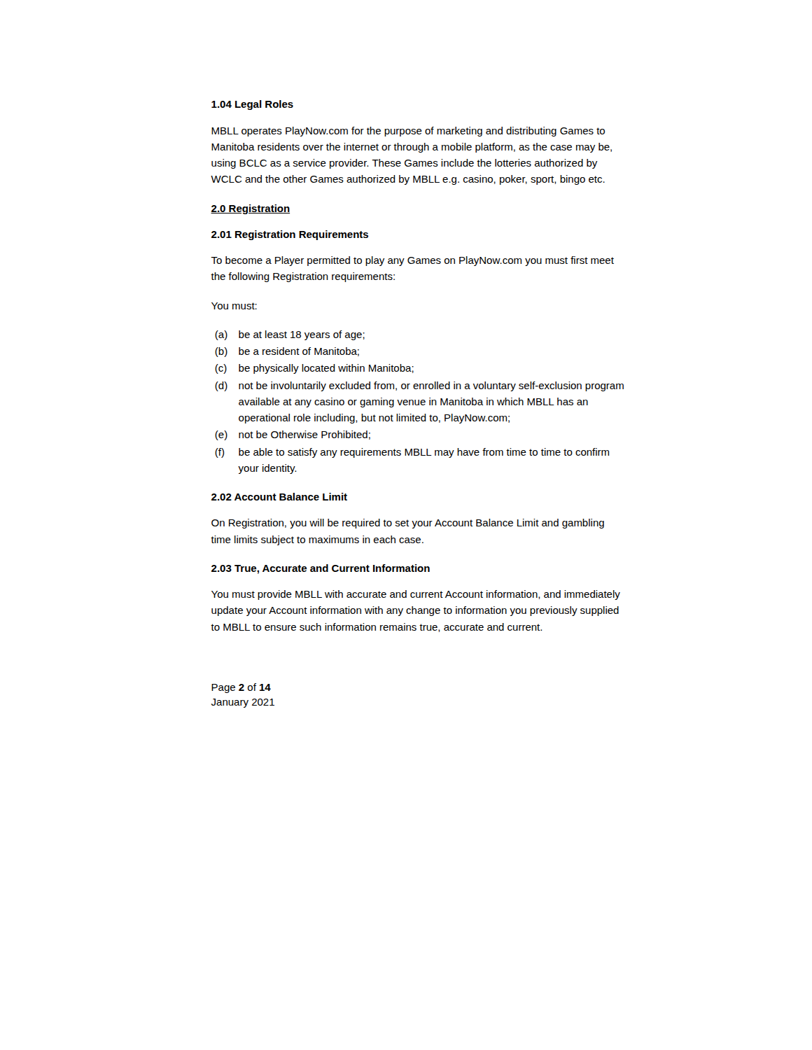1.04 Legal Roles
MBLL operates PlayNow.com for the purpose of marketing and distributing Games to Manitoba residents over the internet or through a mobile platform, as the case may be, using BCLC as a service provider. These Games include the lotteries authorized by WCLC and the other Games authorized by MBLL e.g. casino, poker, sport, bingo etc.
2.0 Registration
2.01 Registration Requirements
To become a Player permitted to play any Games on PlayNow.com you must first meet the following Registration requirements:
You must:
(a) be at least 18 years of age;
(b) be a resident of Manitoba;
(c) be physically located within Manitoba;
(d) not be involuntarily excluded from, or enrolled in a voluntary self-exclusion program available at any casino or gaming venue in Manitoba in which MBLL has an operational role including, but not limited to, PlayNow.com;
(e) not be Otherwise Prohibited;
(f) be able to satisfy any requirements MBLL may have from time to time to confirm your identity.
2.02 Account Balance Limit
On Registration, you will be required to set your Account Balance Limit and gambling time limits subject to maximums in each case.
2.03 True, Accurate and Current Information
You must provide MBLL with accurate and current Account information, and immediately update your Account information with any change to information you previously supplied to MBLL to ensure such information remains true, accurate and current.
Page 2 of 14
January 2021